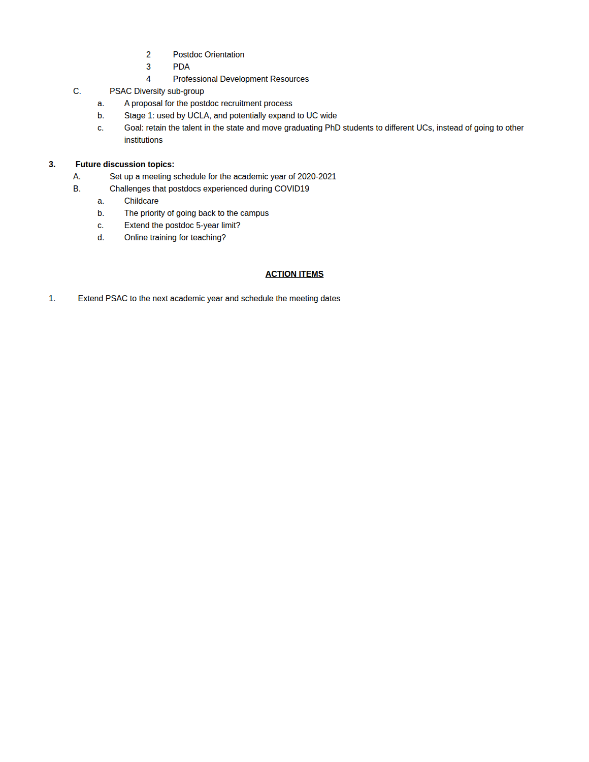2 Postdoc Orientation
3 PDA
4 Professional Development Resources
C. PSAC Diversity sub-group
a. A proposal for the postdoc recruitment process
b. Stage 1: used by UCLA, and potentially expand to UC wide
c. Goal: retain the talent in the state and move graduating PhD students to different UCs, instead of going to other institutions
3. Future discussion topics:
A. Set up a meeting schedule for the academic year of 2020-2021
B. Challenges that postdocs experienced during COVID19
a. Childcare
b. The priority of going back to the campus
c. Extend the postdoc 5-year limit?
d. Online training for teaching?
ACTION ITEMS
1. Extend PSAC to the next academic year and schedule the meeting dates